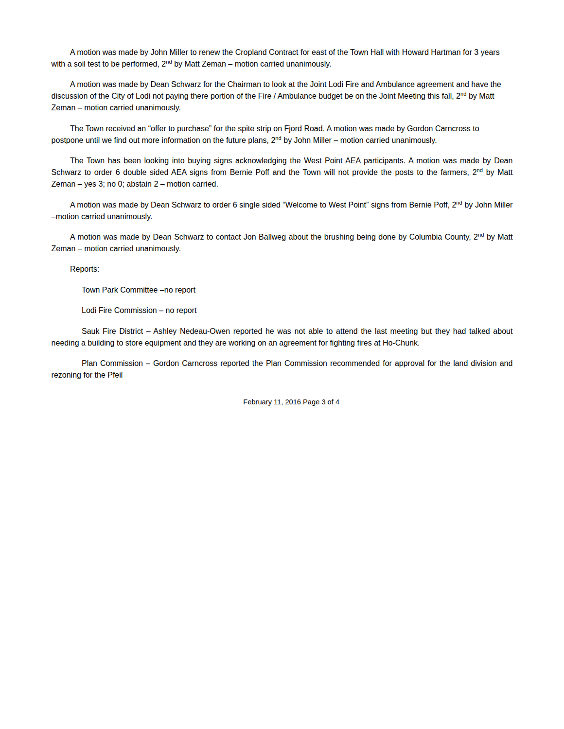A motion was made by John Miller to renew the Cropland Contract for east of the Town Hall with Howard Hartman for 3 years with a soil test to be performed, 2nd by Matt Zeman – motion carried unanimously.
A motion was made by Dean Schwarz for the Chairman to look at the Joint Lodi Fire and Ambulance agreement and have the discussion of the City of Lodi not paying there portion of the Fire / Ambulance budget be on the Joint Meeting this fall, 2nd by Matt Zeman – motion carried unanimously.
The Town received an “offer to purchase” for the spite strip on Fjord Road. A motion was made by Gordon Carncross to postpone until we find out more information on the future plans, 2nd by John Miller – motion carried unanimously.
The Town has been looking into buying signs acknowledging the West Point AEA participants. A motion was made by Dean Schwarz to order 6 double sided AEA signs from Bernie Poff and the Town will not provide the posts to the farmers, 2nd by Matt Zeman – yes 3; no 0; abstain 2 – motion carried.
A motion was made by Dean Schwarz to order 6 single sided “Welcome to West Point” signs from Bernie Poff, 2nd by John Miller –motion carried unanimously.
A motion was made by Dean Schwarz to contact Jon Ballweg about the brushing being done by Columbia County, 2nd by Matt Zeman – motion carried unanimously.
Reports:
Town Park Committee –no report
Lodi Fire Commission – no report
Sauk Fire District – Ashley Nedeau-Owen reported he was not able to attend the last meeting but they had talked about needing a building to store equipment and they are working on an agreement for fighting fires at Ho-Chunk.
Plan Commission – Gordon Carncross reported the Plan Commission recommended for approval for the land division and rezoning for the Pfeil
February 11, 2016 Page 3 of 4